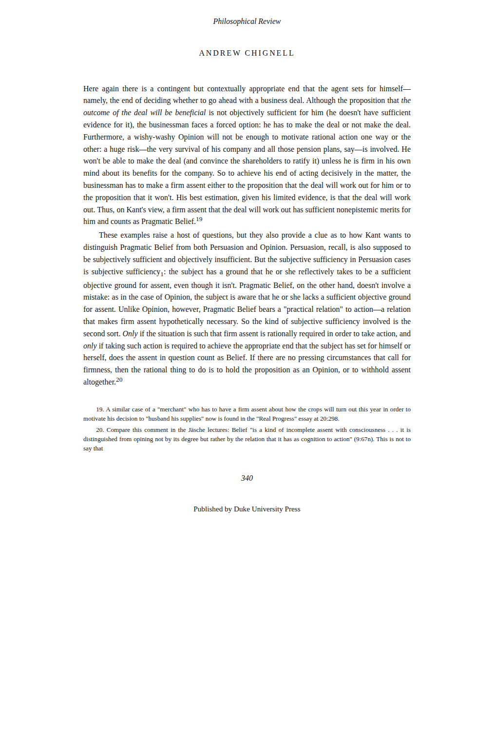Philosophical Review
Andrew Chignell
Here again there is a contingent but contextually appropriate end that the agent sets for himself—namely, the end of deciding whether to go ahead with a business deal. Although the proposition that the outcome of the deal will be beneficial is not objectively sufficient for him (he doesn't have sufficient evidence for it), the businessman faces a forced option: he has to make the deal or not make the deal. Furthermore, a wishy-washy Opinion will not be enough to motivate rational action one way or the other: a huge risk—the very survival of his company and all those pension plans, say—is involved. He won't be able to make the deal (and convince the shareholders to ratify it) unless he is firm in his own mind about its benefits for the company. So to achieve his end of acting decisively in the matter, the businessman has to make a firm assent either to the proposition that the deal will work out for him or to the proposition that it won't. His best estimation, given his limited evidence, is that the deal will work out. Thus, on Kant's view, a firm assent that the deal will work out has sufficient nonepistemic merits for him and counts as Pragmatic Belief.19
These examples raise a host of questions, but they also provide a clue as to how Kant wants to distinguish Pragmatic Belief from both Persuasion and Opinion. Persuasion, recall, is also supposed to be subjectively sufficient and objectively insufficient. But the subjective sufficiency in Persuasion cases is subjective sufficiency1: the subject has a ground that he or she reflectively takes to be a sufficient objective ground for assent, even though it isn't. Pragmatic Belief, on the other hand, doesn't involve a mistake: as in the case of Opinion, the subject is aware that he or she lacks a sufficient objective ground for assent. Unlike Opinion, however, Pragmatic Belief bears a "practical relation" to action—a relation that makes firm assent hypothetically necessary. So the kind of subjective sufficiency involved is the second sort. Only if the situation is such that firm assent is rationally required in order to take action, and only if taking such action is required to achieve the appropriate end that the subject has set for himself or herself, does the assent in question count as Belief. If there are no pressing circumstances that call for firmness, then the rational thing to do is to hold the proposition as an Opinion, or to withhold assent altogether.20
19. A similar case of a "merchant" who has to have a firm assent about how the crops will turn out this year in order to motivate his decision to "husband his supplies" now is found in the "Real Progress" essay at 20:298.
20. Compare this comment in the Jäsche lectures: Belief "is a kind of incomplete assent with consciousness . . . it is distinguished from opining not by its degree but rather by the relation that it has as cognition to action" (9:67n). This is not to say that
340
Published by Duke University Press